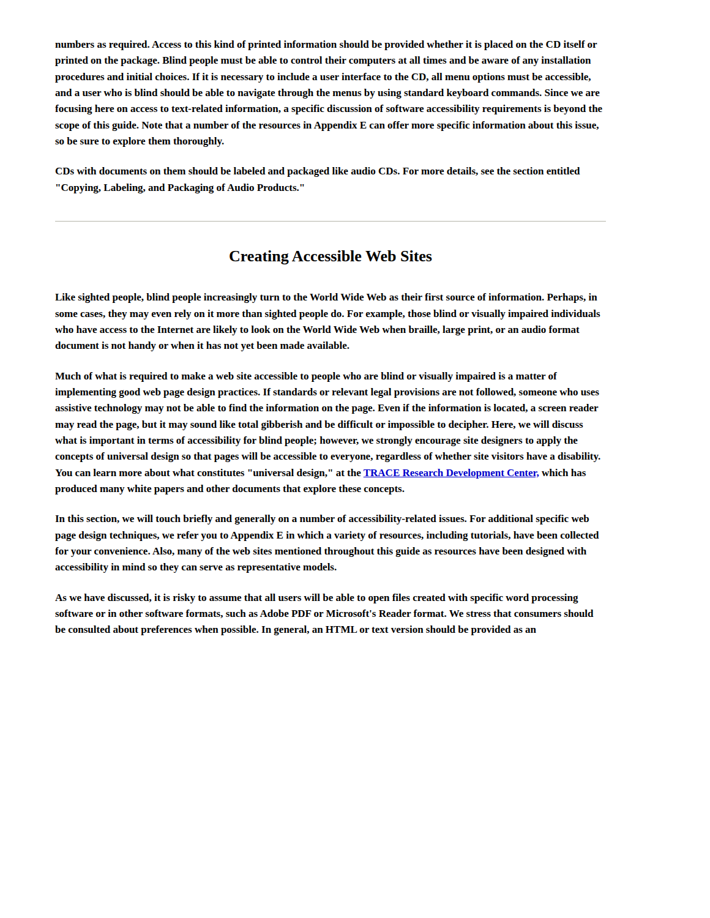numbers as required. Access to this kind of printed information should be provided whether it is placed on the CD itself or printed on the package. Blind people must be able to control their computers at all times and be aware of any installation procedures and initial choices. If it is necessary to include a user interface to the CD, all menu options must be accessible, and a user who is blind should be able to navigate through the menus by using standard keyboard commands. Since we are focusing here on access to text-related information, a specific discussion of software accessibility requirements is beyond the scope of this guide. Note that a number of the resources in Appendix E can offer more specific information about this issue, so be sure to explore them thoroughly.
CDs with documents on them should be labeled and packaged like audio CDs. For more details, see the section entitled "Copying, Labeling, and Packaging of Audio Products."
Creating Accessible Web Sites
Like sighted people, blind people increasingly turn to the World Wide Web as their first source of information. Perhaps, in some cases, they may even rely on it more than sighted people do. For example, those blind or visually impaired individuals who have access to the Internet are likely to look on the World Wide Web when braille, large print, or an audio format document is not handy or when it has not yet been made available.
Much of what is required to make a web site accessible to people who are blind or visually impaired is a matter of implementing good web page design practices. If standards or relevant legal provisions are not followed, someone who uses assistive technology may not be able to find the information on the page. Even if the information is located, a screen reader may read the page, but it may sound like total gibberish and be difficult or impossible to decipher. Here, we will discuss what is important in terms of accessibility for blind people; however, we strongly encourage site designers to apply the concepts of universal design so that pages will be accessible to everyone, regardless of whether site visitors have a disability. You can learn more about what constitutes "universal design," at the TRACE Research Development Center, which has produced many white papers and other documents that explore these concepts.
In this section, we will touch briefly and generally on a number of accessibility-related issues. For additional specific web page design techniques, we refer you to Appendix E in which a variety of resources, including tutorials, have been collected for your convenience. Also, many of the web sites mentioned throughout this guide as resources have been designed with accessibility in mind so they can serve as representative models.
As we have discussed, it is risky to assume that all users will be able to open files created with specific word processing software or in other software formats, such as Adobe PDF or Microsoft's Reader format. We stress that consumers should be consulted about preferences when possible. In general, an HTML or text version should be provided as an